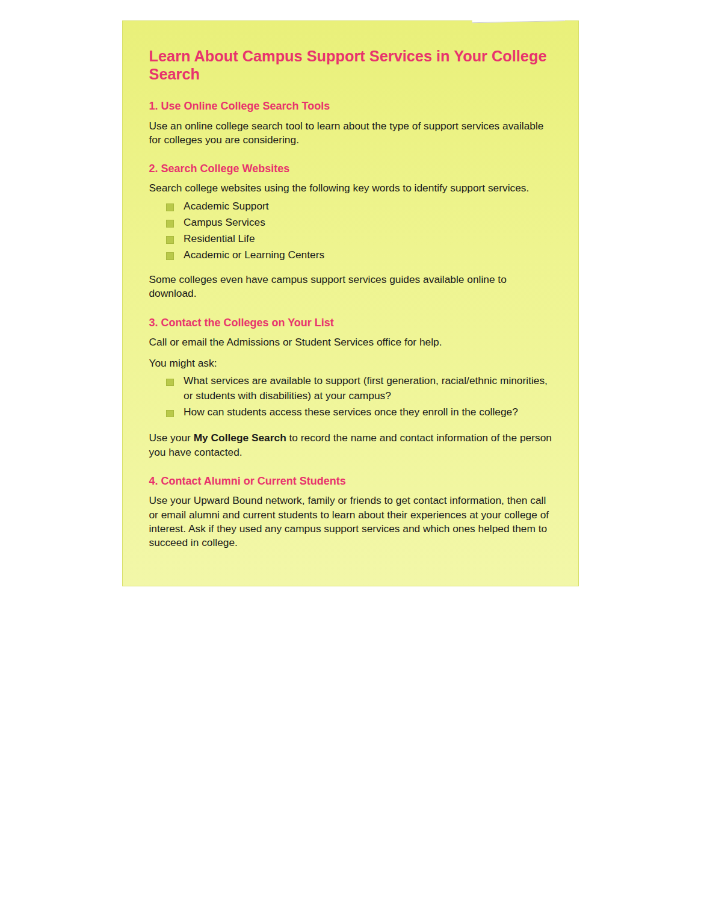Learn About Campus Support Services in Your College Search
1. Use Online College Search Tools
Use an online college search tool to learn about the type of support services available for colleges you are considering.
2. Search College Websites
Search college websites using the following key words to identify support services.
Academic Support
Campus Services
Residential Life
Academic or Learning Centers
Some colleges even have campus support services guides available online to download.
3. Contact the Colleges on Your List
Call or email the Admissions or Student Services office for help.
You might ask:
What services are available to support (first generation, racial/ethnic minorities, or students with disabilities) at your campus?
How can students access these services once they enroll in the college?
Use your My College Search to record the name and contact information of the person you have contacted.
4. Contact Alumni or Current Students
Use your Upward Bound network, family or friends to get contact information, then call or email alumni and current students to learn about their experiences at your college of interest. Ask if they used any campus support services and which ones helped them to succeed in college.